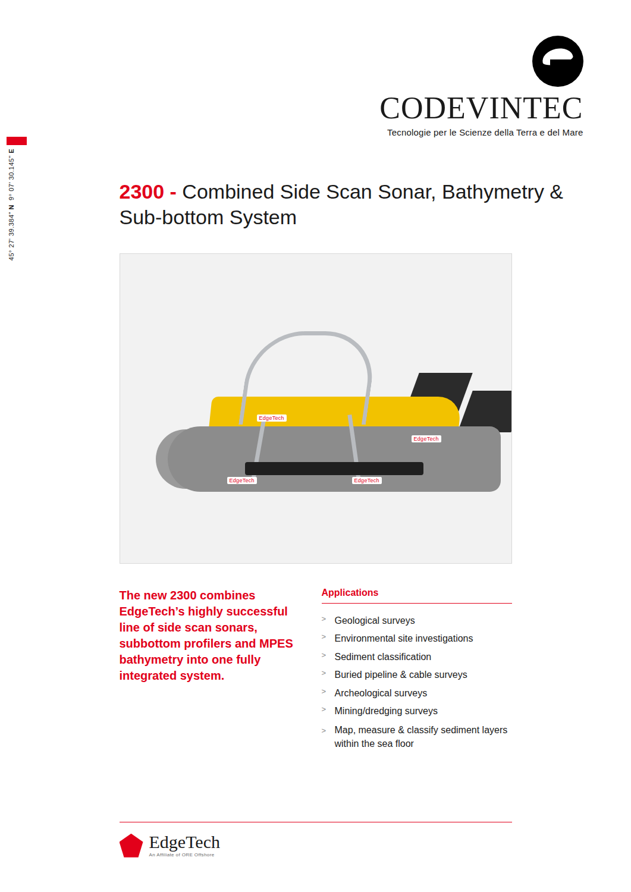45° 27' 39.384" N 9° 07' 30.145" E
CODEVINTEC
Tecnologie per le Scienze della Terra e del Mare
2300 - Combined Side Scan Sonar, Bathymetry & Sub-bottom System
EdgeTech EdgeTech EdgeTech EdgeTech
The new 2300 combines EdgeTech’s highly successful line of side scan sonars, subbottom profilers and MPES bathymetry into one fully integrated system.
Applications
Geological surveys
Environmental site investigations
Sediment classification
Buried pipeline & cable surveys
Archeological surveys
Mining/dredging surveys
Map, measure & classify sediment layers within the sea floor
EdgeTech
An Affiliate of ORE Offshore